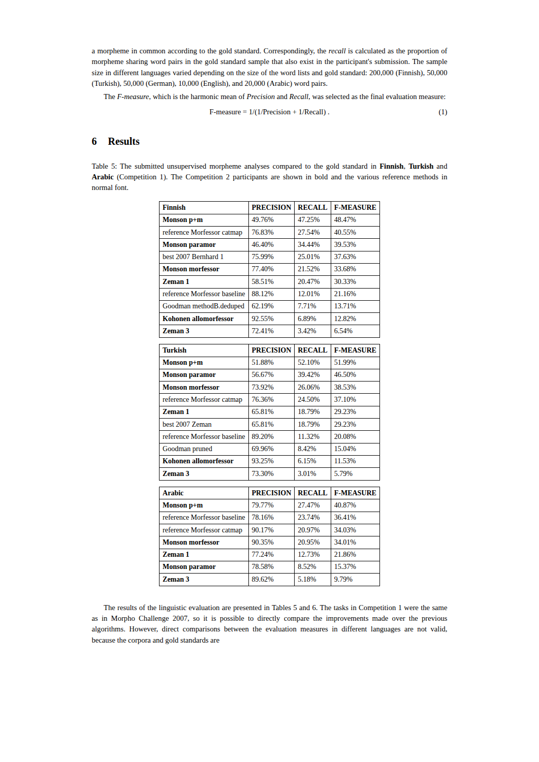a morpheme in common according to the gold standard. Correspondingly, the recall is calculated as the proportion of morpheme sharing word pairs in the gold standard sample that also exist in the participant's submission. The sample size in different languages varied depending on the size of the word lists and gold standard: 200,000 (Finnish), 50,000 (Turkish), 50,000 (German), 10,000 (English), and 20,000 (Arabic) word pairs.
The F-measure, which is the harmonic mean of Precision and Recall, was selected as the final evaluation measure:
F-measure = 1/(1/Precision + 1/Recall) . (1)
6 Results
Table 5: The submitted unsupervised morpheme analyses compared to the gold standard in Finnish, Turkish and Arabic (Competition 1). The Competition 2 participants are shown in bold and the various reference methods in normal font.
| Finnish | PRECISION | RECALL | F-MEASURE |
| --- | --- | --- | --- |
| Monson p+m | 49.76% | 47.25% | 48.47% |
| reference Morfessor catmap | 76.83% | 27.54% | 40.55% |
| Monson paramor | 46.40% | 34.44% | 39.53% |
| best 2007 Bernhard 1 | 75.99% | 25.01% | 37.63% |
| Monson morfessor | 77.40% | 21.52% | 33.68% |
| Zeman 1 | 58.51% | 20.47% | 30.33% |
| reference Morfessor baseline | 88.12% | 12.01% | 21.16% |
| Goodman methodB.deduped | 62.19% | 7.71% | 13.71% |
| Kohonen allomorfessor | 92.55% | 6.89% | 12.82% |
| Zeman 3 | 72.41% | 3.42% | 6.54% |
| Turkish | PRECISION | RECALL | F-MEASURE |
| --- | --- | --- | --- |
| Monson p+m | 51.88% | 52.10% | 51.99% |
| Monson paramor | 56.67% | 39.42% | 46.50% |
| Monson morfessor | 73.92% | 26.06% | 38.53% |
| reference Morfessor catmap | 76.36% | 24.50% | 37.10% |
| Zeman 1 | 65.81% | 18.79% | 29.23% |
| best 2007 Zeman | 65.81% | 18.79% | 29.23% |
| reference Morfessor baseline | 89.20% | 11.32% | 20.08% |
| Goodman pruned | 69.96% | 8.42% | 15.04% |
| Kohonen allomorfessor | 93.25% | 6.15% | 11.53% |
| Zeman 3 | 73.30% | 3.01% | 5.79% |
| Arabic | PRECISION | RECALL | F-MEASURE |
| --- | --- | --- | --- |
| Monson p+m | 79.77% | 27.47% | 40.87% |
| reference Morfessor baseline | 78.16% | 23.74% | 36.41% |
| reference Morfessor catmap | 90.17% | 20.97% | 34.03% |
| Monson morfessor | 90.35% | 20.95% | 34.01% |
| Zeman 1 | 77.24% | 12.73% | 21.86% |
| Monson paramor | 78.58% | 8.52% | 15.37% |
| Zeman 3 | 89.62% | 5.18% | 9.79% |
The results of the linguistic evaluation are presented in Tables 5 and 6. The tasks in Competition 1 were the same as in Morpho Challenge 2007, so it is possible to directly compare the improvements made over the previous algorithms. However, direct comparisons between the evaluation measures in different languages are not valid, because the corpora and gold standards are